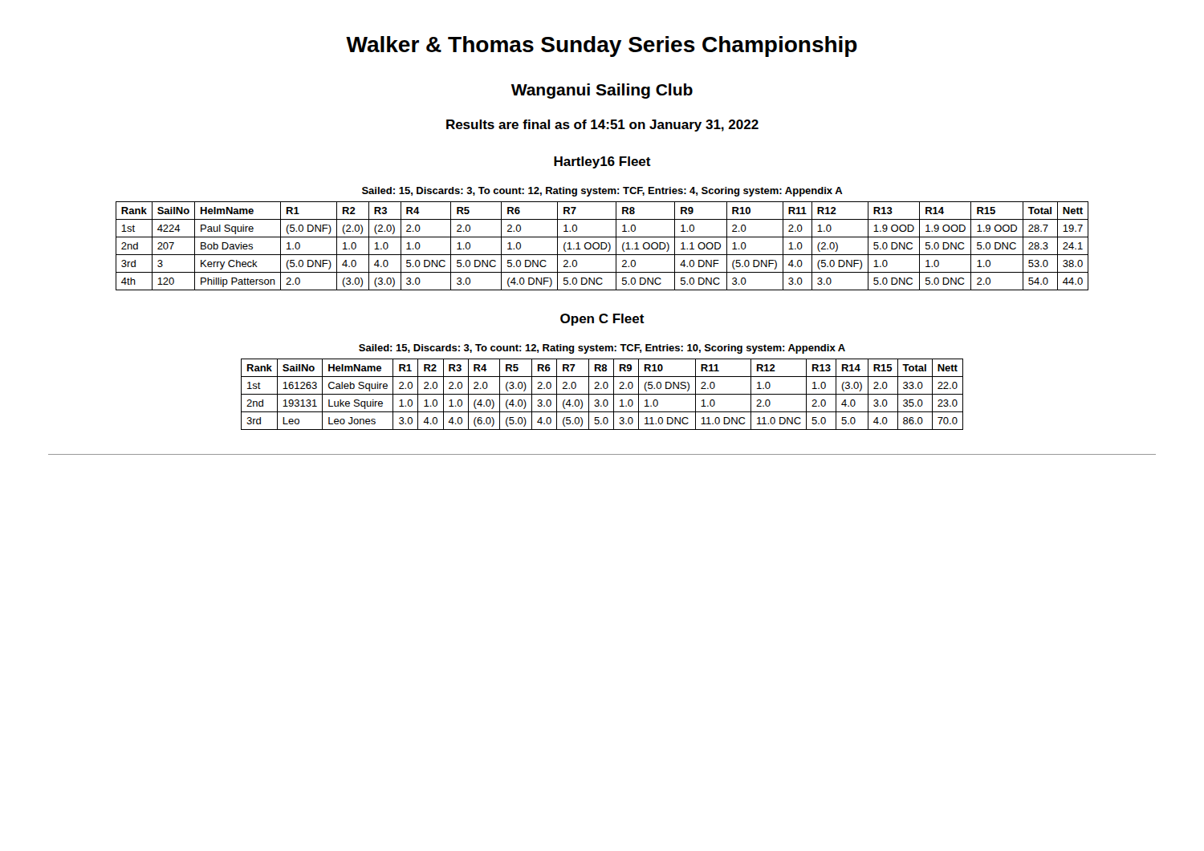Walker & Thomas Sunday Series Championship
Wanganui Sailing Club
Results are final as of 14:51 on January 31, 2022
Hartley16 Fleet
Sailed: 15, Discards: 3, To count: 12, Rating system: TCF, Entries: 4, Scoring system: Appendix A
| Rank | SailNo | HelmName | R1 | R2 | R3 | R4 | R5 | R6 | R7 | R8 | R9 | R10 | R11 | R12 | R13 | R14 | R15 | Total | Nett |
| --- | --- | --- | --- | --- | --- | --- | --- | --- | --- | --- | --- | --- | --- | --- | --- | --- | --- | --- | --- |
| 1st | 4224 | Paul Squire | (5.0 DNF) | (2.0) | (2.0) | 2.0 | 2.0 | 2.0 | 1.0 | 1.0 | 1.0 | 2.0 | 2.0 | 1.0 | 1.9 OOD | 1.9 OOD | 1.9 OOD | 28.7 | 19.7 |
| 2nd | 207 | Bob Davies | 1.0 | 1.0 | 1.0 | 1.0 | 1.0 | 1.0 | (1.1 OOD) | (1.1 OOD) | 1.1 OOD | 1.0 | 1.0 | (2.0) | 5.0 DNC | 5.0 DNC | 5.0 DNC | 28.3 | 24.1 |
| 3rd | 3 | Kerry Check | (5.0 DNF) | 4.0 | 4.0 | 5.0 DNC | 5.0 DNC | 5.0 DNC | 2.0 | 2.0 | 4.0 DNF | (5.0 DNF) | 4.0 | (5.0 DNF) | 1.0 | 1.0 | 1.0 | 53.0 | 38.0 |
| 4th | 120 | Phillip Patterson | 2.0 | (3.0) | (3.0) | 3.0 | 3.0 | (4.0 DNF) | 5.0 DNC | 5.0 DNC | 5.0 DNC | 3.0 | 3.0 | 3.0 | 5.0 DNC | 5.0 DNC | 2.0 | 54.0 | 44.0 |
Open C Fleet
Sailed: 15, Discards: 3, To count: 12, Rating system: TCF, Entries: 10, Scoring system: Appendix A
| Rank | SailNo | HelmName | R1 | R2 | R3 | R4 | R5 | R6 | R7 | R8 | R9 | R10 | R11 | R12 | R13 | R14 | R15 | Total | Nett |
| --- | --- | --- | --- | --- | --- | --- | --- | --- | --- | --- | --- | --- | --- | --- | --- | --- | --- | --- | --- |
| 1st | 161263 | Caleb Squire | 2.0 | 2.0 | 2.0 | 2.0 | (3.0) | 2.0 | 2.0 | 2.0 | 2.0 | (5.0 DNS) | 2.0 | 1.0 | 1.0 | (3.0) | 2.0 | 33.0 | 22.0 |
| 2nd | 193131 | Luke Squire | 1.0 | 1.0 | 1.0 | (4.0) | (4.0) | 3.0 | (4.0) | 3.0 | 1.0 | 1.0 | 1.0 | 2.0 | 2.0 | 4.0 | 3.0 | 35.0 | 23.0 |
| 3rd | Leo | Leo Jones | 3.0 | 4.0 | 4.0 | (6.0) | (5.0) | 4.0 | (5.0) | 5.0 | 3.0 | 11.0 DNC | 11.0 DNC | 11.0 DNC | 5.0 | 5.0 | 4.0 | 86.0 | 70.0 |